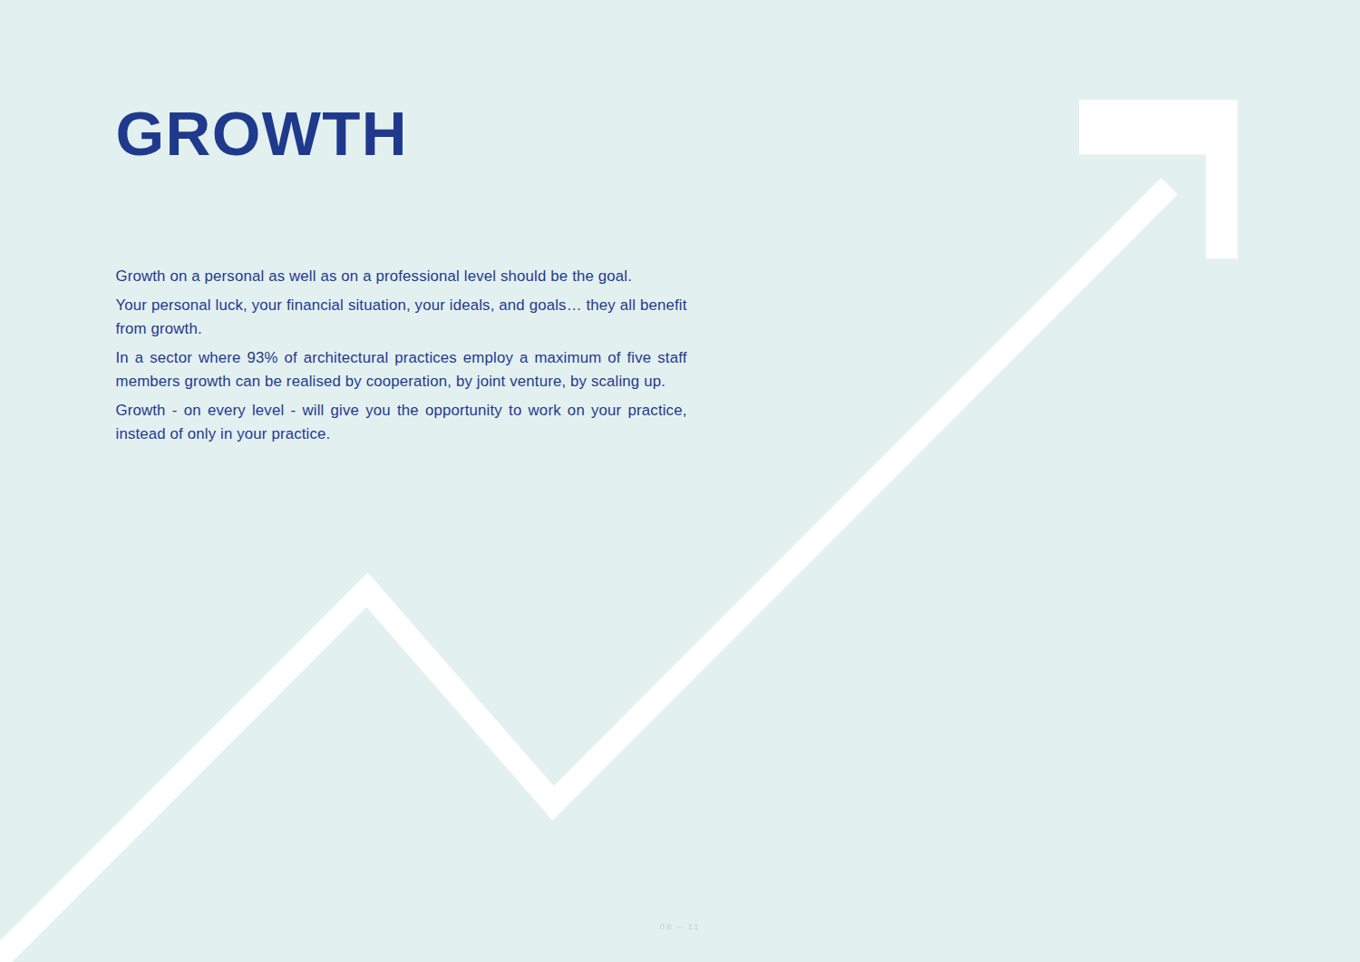GROWTH
Growth on a personal as well as on a professional level should be the goal.
Your personal luck, your financial situation, your ideals, and goals… they all benefit from growth.
In a sector where 93% of architectural practices employ a maximum of five staff members growth can be realised by cooperation, by joint venture, by scaling up.
Growth - on every level - will give you the opportunity to work on your practice, instead of only in your practice.
08 – 11